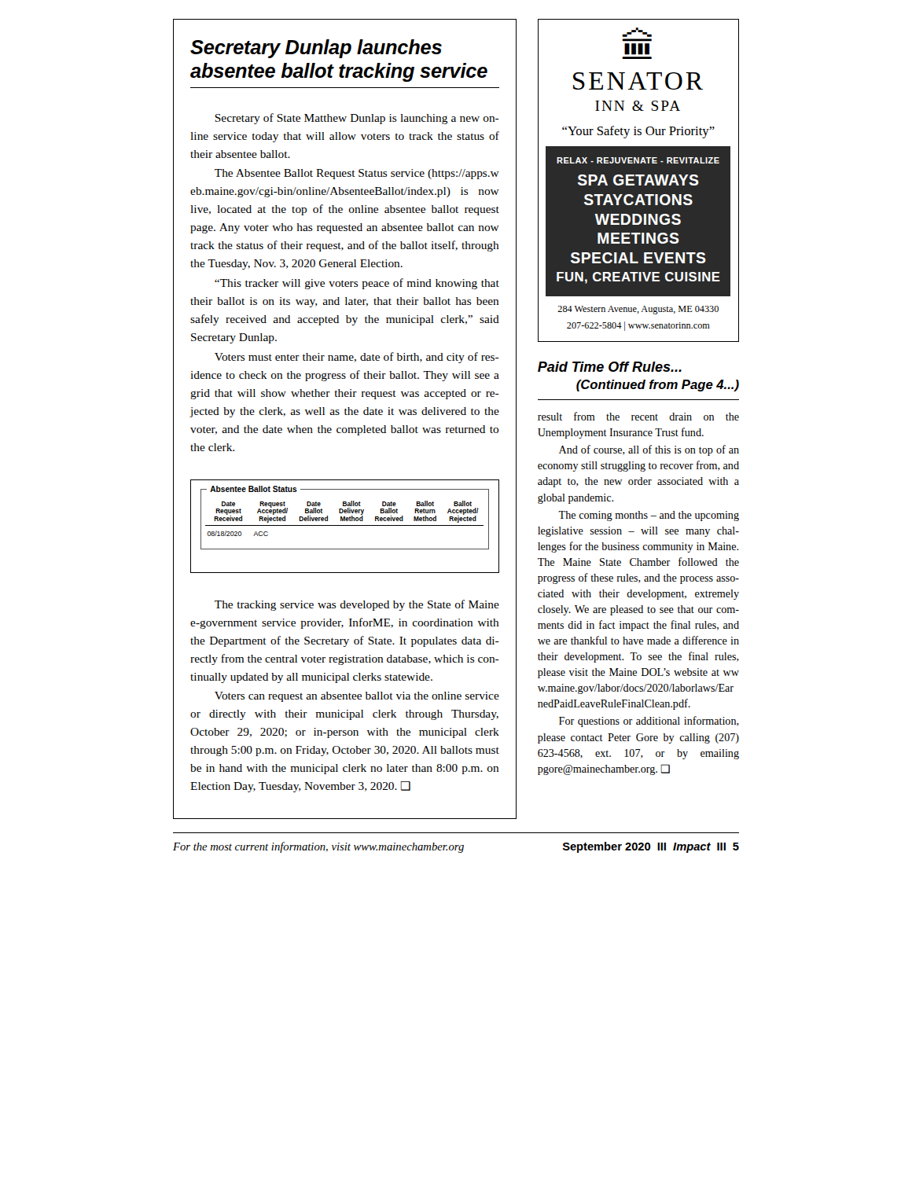Secretary Dunlap launches absentee ballot tracking service
Secretary of State Matthew Dunlap is launching a new online service today that will allow voters to track the status of their absentee ballot.
The Absentee Ballot Request Status service (https://apps.web.maine.gov/cgi-bin/online/AbsenteeBallot/index.pl) is now live, located at the top of the online absentee ballot request page. Any voter who has requested an absentee ballot can now track the status of their request, and of the ballot itself, through the Tuesday, Nov. 3, 2020 General Election.
“This tracker will give voters peace of mind knowing that their ballot is on its way, and later, that their ballot has been safely received and accepted by the municipal clerk,” said Secretary Dunlap.
Voters must enter their name, date of birth, and city of residence to check on the progress of their ballot. They will see a grid that will show whether their request was accepted or rejected by the clerk, as well as the date it was delivered to the voter, and the date when the completed ballot was returned to the clerk.
Absentee Ballot Status
| Date Request Received | Request Accepted/ Rejected | Date Ballot Delivered | Ballot Delivery Method | Date Ballot Received | Ballot Return Method | Ballot Accepted/ Rejected |
| --- | --- | --- | --- | --- | --- | --- |
| 08/18/2020 | ACC | | | | | |
The tracking service was developed by the State of Maine e-government service provider, InforME, in coordination with the Department of the Secretary of State. It populates data directly from the central voter registration database, which is continually updated by all municipal clerks statewide.
Voters can request an absentee ballot via the online service or directly with their municipal clerk through Thursday, October 29, 2020; or in-person with the municipal clerk through 5:00 p.m. on Friday, October 30, 2020. All ballots must be in hand with the municipal clerk no later than 8:00 p.m. on Election Day, Tuesday, November 3, 2020. ❑
🏛
SENATOR
INN & SPA
“Your Safety is Our Priority”
RELAX - REJUVENATE - REVITALIZE
SPA GETAWAYS
STAYCATIONS
WEDDINGS
MEETINGS
SPECIAL EVENTS
FUN, CREATIVE CUISINE
284 Western Avenue, Augusta, ME 04330
207-622-5804 | www.senatorinn.com
Paid Time Off Rules... (Continued from Page 4...)
result from the recent drain on the Unemployment Insurance Trust fund.
And of course, all of this is on top of an economy still struggling to recover from, and adapt to, the new order associated with a global pandemic.
The coming months – and the upcoming legislative session – will see many challenges for the business community in Maine. The Maine State Chamber followed the progress of these rules, and the process associated with their development, extremely closely. We are pleased to see that our comments did in fact impact the final rules, and we are thankful to have made a difference in their development. To see the final rules, please visit the Maine DOL’s website at www.maine.gov/labor/docs/2020/laborlaws/EarnedPaidLeaveRuleFinalClean.pdf.
For questions or additional information, please contact Peter Gore by calling (207) 623-4568, ext. 107, or by emailing pgore@mainechamber.org. ❑
For the most current information, visit www.mainechamber.org
September 2020 III Impact III 5